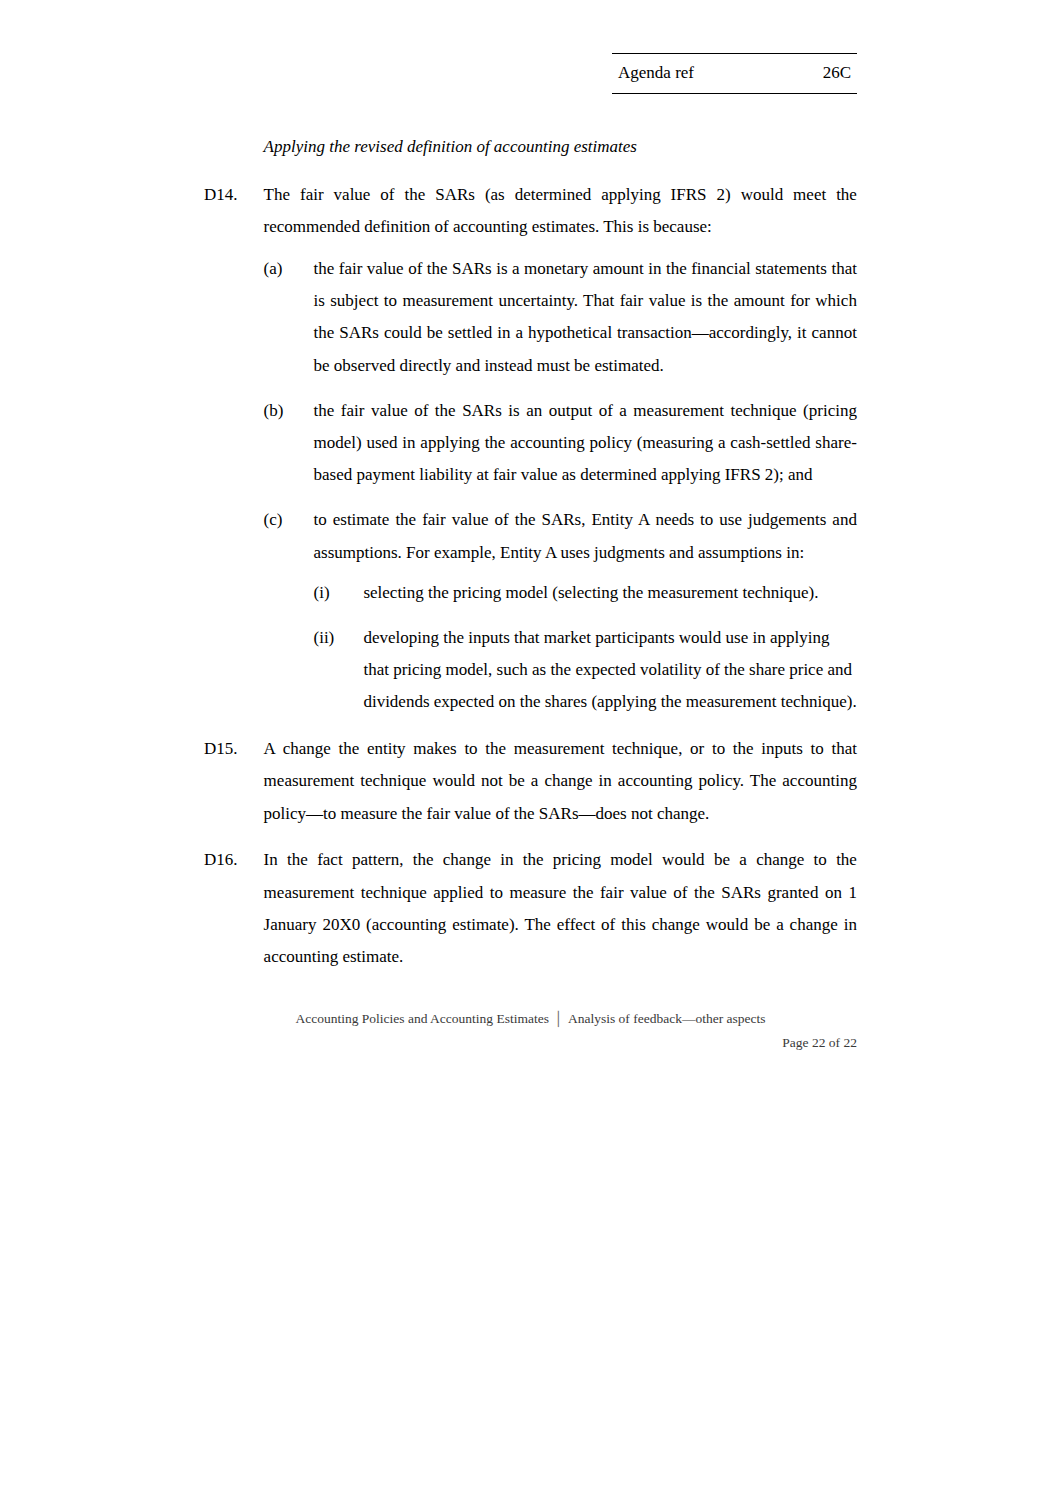| Agenda ref | 26C |
Applying the revised definition of accounting estimates
D14.
The fair value of the SARs (as determined applying IFRS 2) would meet the recommended definition of accounting estimates. This is because:
(a) the fair value of the SARs is a monetary amount in the financial statements that is subject to measurement uncertainty. That fair value is the amount for which the SARs could be settled in a hypothetical transaction—accordingly, it cannot be observed directly and instead must be estimated.
(b) the fair value of the SARs is an output of a measurement technique (pricing model) used in applying the accounting policy (measuring a cash-settled share-based payment liability at fair value as determined applying IFRS 2); and
(c) to estimate the fair value of the SARs, Entity A needs to use judgements and assumptions. For example, Entity A uses judgments and assumptions in:
(i) selecting the pricing model (selecting the measurement technique).
(ii) developing the inputs that market participants would use in applying that pricing model, such as the expected volatility of the share price and dividends expected on the shares (applying the measurement technique).
D15.
A change the entity makes to the measurement technique, or to the inputs to that measurement technique would not be a change in accounting policy. The accounting policy—to measure the fair value of the SARs—does not change.
D16.
In the fact pattern, the change in the pricing model would be a change to the measurement technique applied to measure the fair value of the SARs granted on 1 January 20X0 (accounting estimate). The effect of this change would be a change in accounting estimate.
Accounting Policies and Accounting Estimates│Analysis of feedback—other aspects
Page 22 of 22